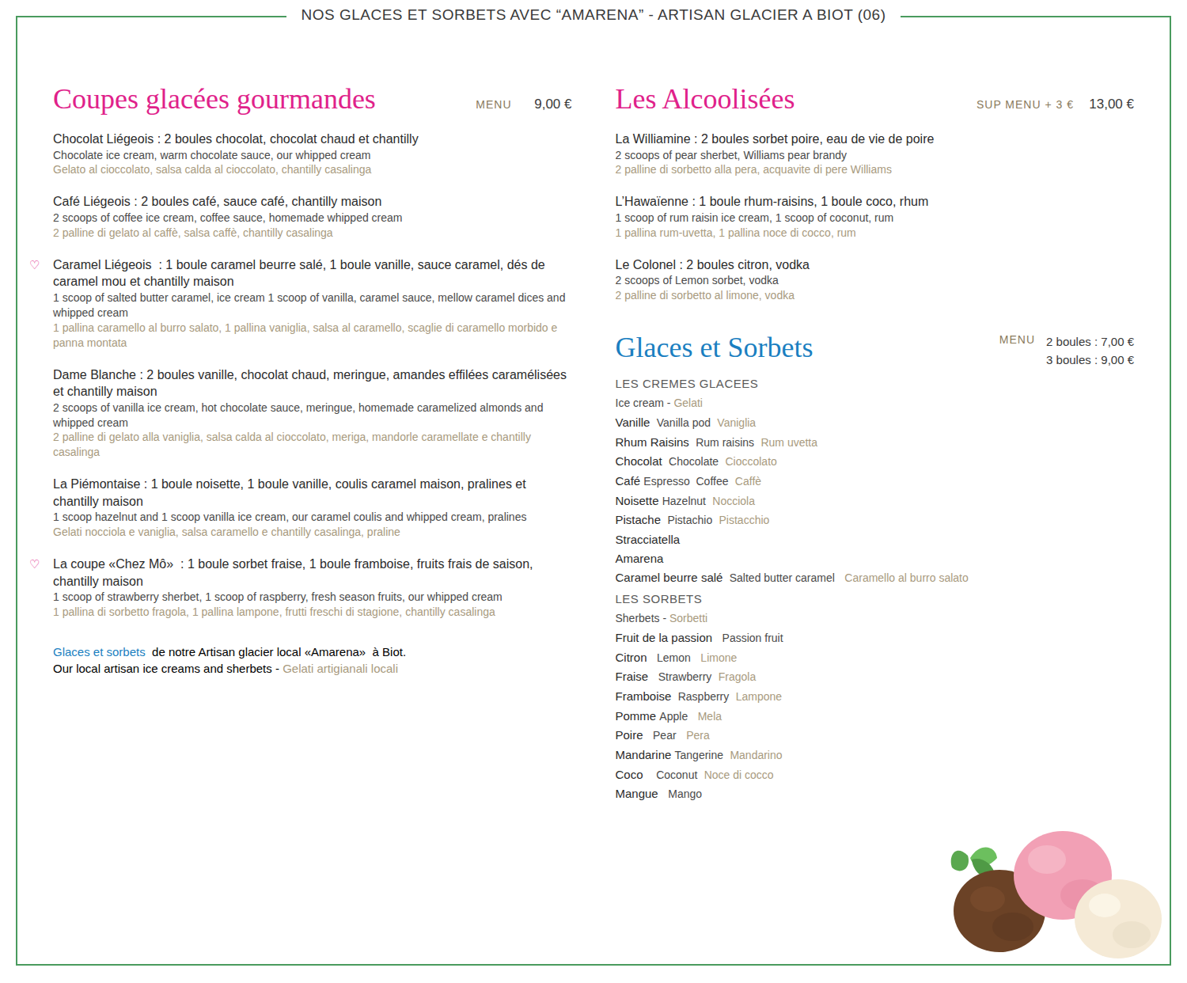NOS GLACES ET SORBETS AVEC “AMARENA” - ARTISAN GLACIER A BIOT (06)
Coupes glacées gourmandes
MENU
9,00 €
Chocolat Liégeois : 2 boules chocolat, chocolat chaud et chantilly
Chocolate ice cream, warm chocolate sauce, our whipped cream
Gelato al cioccolato, salsa calda al cioccolato, chantilly casalinga
Café Liégeois : 2 boules café, sauce café, chantilly maison
2 scoops of coffee ice cream, coffee sauce, homemade whipped cream
2 palline di gelato al caffè, salsa caffè, chantilly casalinga
♡
Caramel Liégeois : 1 boule caramel beurre salé, 1 boule vanille, sauce caramel, dés de caramel mou et chantilly maison
1 scoop of salted butter caramel, ice cream 1 scoop of vanilla, caramel sauce, mellow caramel dices and whipped cream
1 pallina caramello al burro salato, 1 pallina vaniglia, salsa al caramello, scaglie di caramello morbido e panna montata
Dame Blanche : 2 boules vanille, chocolat chaud, meringue, amandes effilées caramélisées et chantilly maison
2 scoops of vanilla ice cream, hot chocolate sauce, meringue, homemade caramelized almonds and whipped cream
2 palline di gelato alla vaniglia, salsa calda al cioccolato, meriga, mandorle caramellate e chantilly casalinga
La Piémontaise : 1 boule noisette, 1 boule vanille, coulis caramel maison, pralines et chantilly maison
1 scoop hazelnut and 1 scoop vanilla ice cream, our caramel coulis and whipped cream, pralines
Gelati nocciola e vaniglia, salsa caramello e chantilly casalinga, praline
♡
La coupe «Chez Mô» : 1 boule sorbet fraise, 1 boule framboise, fruits frais de saison, chantilly maison
1 scoop of strawberry sherbet, 1 scoop of raspberry, fresh season fruits, our whipped cream
1 pallina di sorbetto fragola, 1 pallina lampone, frutti freschi di stagione, chantilly casalinga
Glaces et sorbets de notre Artisan glacier local «Amarena» à Biot.
Our local artisan ice creams and sherbets - Gelati artigianali locali
Les Alcoolisées
SUP MENU + 3 €
13,00 €
La Williamine : 2 boules sorbet poire, eau de vie de poire
2 scoops of pear sherbet, Williams pear brandy
2 palline di sorbetto alla pera, acquavite di pere Williams
L’Hawaïenne : 1 boule rhum-raisins, 1 boule coco, rhum
1 scoop of rum raisin ice cream, 1 scoop of coconut, rum
1 pallina rum-uvetta, 1 pallina noce di cocco, rum
Le Colonel : 2 boules citron, vodka
2 scoops of Lemon sorbet, vodka
2 palline di sorbetto al limone, vodka
Glaces et Sorbets
MENU
2 boules : 7,00 €
3 boules : 9,00 €
LES CREMES GLACEES
Ice cream - Gelati
Vanille Vanilla pod Vaniglia
Rhum Raisins Rum raisins Rum uvetta
Chocolat Chocolate Cioccolato
Café Espresso Coffee Caffè
Noisette Hazelnut Nocciola
Pistache Pistachio Pistacchio
Stracciatella
Amarena
Caramel beurre salé Salted butter caramel Caramello al burro salato
LES SORBETS
Sherbets - Sorbetti
Fruit de la passion Passion fruit
Citron Lemon Limone
Fraise Strawberry Fragola
Framboise Raspberry Lampone
Pomme Apple Mela
Poire Pear Pera
Mandarine Tangerine Mandarino
Coco Coconut Noce di cocco
Mangue Mango